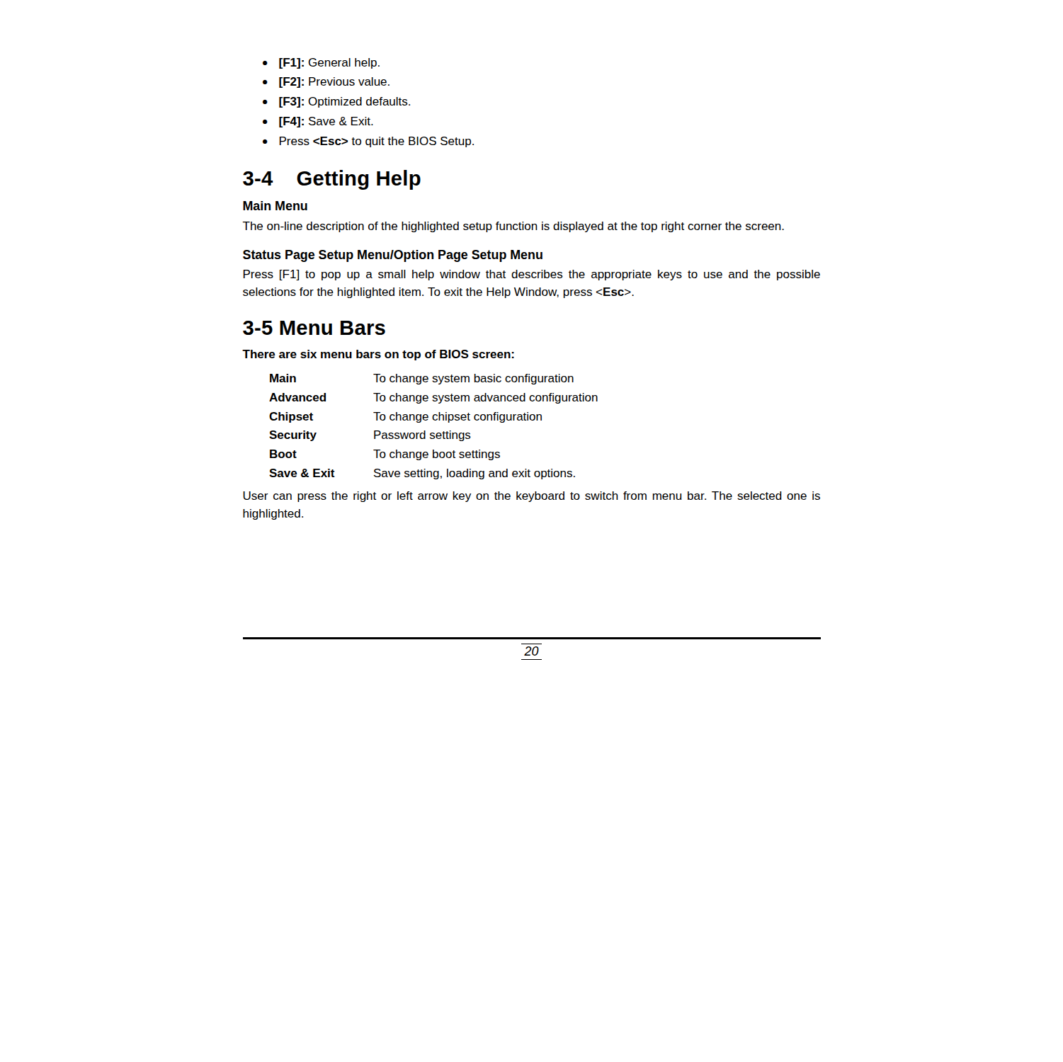[F1]: General help.
[F2]: Previous value.
[F3]: Optimized defaults.
[F4]: Save & Exit.
Press <Esc> to quit the BIOS Setup.
3-4 Getting Help
Main Menu
The on-line description of the highlighted setup function is displayed at the top right corner the screen.
Status Page Setup Menu/Option Page Setup Menu
Press [F1] to pop up a small help window that describes the appropriate keys to use and the possible selections for the highlighted item. To exit the Help Window, press <Esc>.
3-5 Menu Bars
There are six menu bars on top of BIOS screen:
| Main | To change system basic configuration |
| Advanced | To change system advanced configuration |
| Chipset | To change chipset configuration |
| Security | Password settings |
| Boot | To change boot settings |
| Save & Exit | Save setting, loading and exit options. |
User can press the right or left arrow key on the keyboard to switch from menu bar. The selected one is highlighted.
20